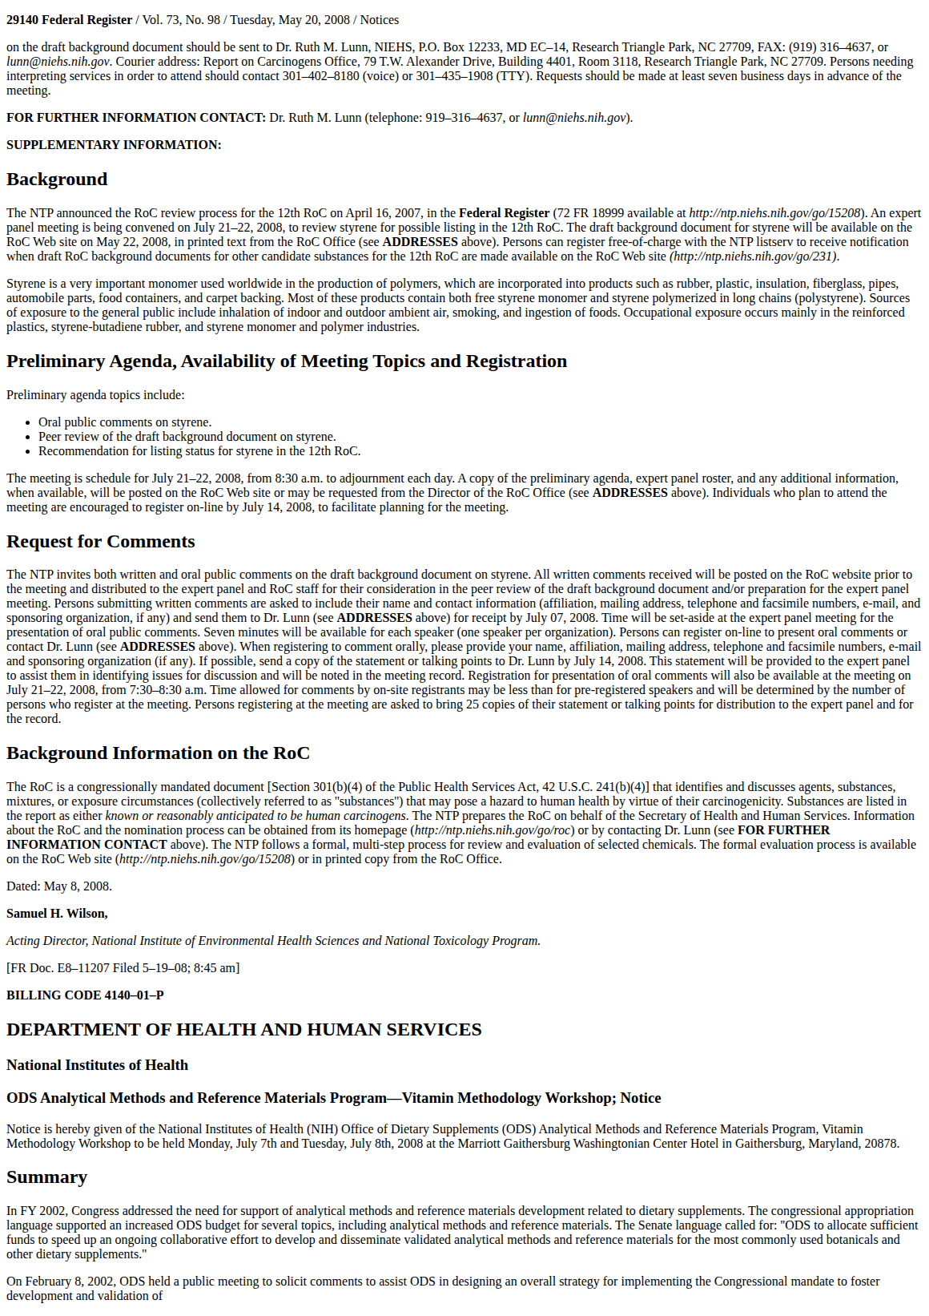29140 Federal Register / Vol. 73, No. 98 / Tuesday, May 20, 2008 / Notices
on the draft background document should be sent to Dr. Ruth M. Lunn, NIEHS, P.O. Box 12233, MD EC–14, Research Triangle Park, NC 27709, FAX: (919) 316–4637, or lunn@niehs.nih.gov. Courier address: Report on Carcinogens Office, 79 T.W. Alexander Drive, Building 4401, Room 3118, Research Triangle Park, NC 27709. Persons needing interpreting services in order to attend should contact 301–402–8180 (voice) or 301–435–1908 (TTY). Requests should be made at least seven business days in advance of the meeting.
FOR FURTHER INFORMATION CONTACT: Dr. Ruth M. Lunn (telephone: 919–316–4637, or lunn@niehs.nih.gov).
SUPPLEMENTARY INFORMATION:
Background
The NTP announced the RoC review process for the 12th RoC on April 16, 2007, in the Federal Register (72 FR 18999 available at http://ntp.niehs.nih.gov/go/15208). An expert panel meeting is being convened on July 21–22, 2008, to review styrene for possible listing in the 12th RoC. The draft background document for styrene will be available on the RoC Web site on May 22, 2008, in printed text from the RoC Office (see ADDRESSES above). Persons can register free-of-charge with the NTP listserv to receive notification when draft RoC background documents for other candidate substances for the 12th RoC are made available on the RoC Web site (http://ntp.niehs.nih.gov/go/231).
Styrene is a very important monomer used worldwide in the production of polymers, which are incorporated into products such as rubber, plastic, insulation, fiberglass, pipes, automobile parts, food containers, and carpet backing. Most of these products contain both free styrene monomer and styrene polymerized in long chains (polystyrene). Sources of exposure to the general public include inhalation of indoor and outdoor ambient air, smoking, and ingestion of foods. Occupational exposure occurs mainly in the reinforced plastics, styrene-butadiene rubber, and styrene monomer and polymer industries.
Preliminary Agenda, Availability of Meeting Topics and Registration
Preliminary agenda topics include:
Oral public comments on styrene.
Peer review of the draft background document on styrene.
Recommendation for listing status for styrene in the 12th RoC.
The meeting is schedule for July 21–22, 2008, from 8:30 a.m. to adjournment each day. A copy of the preliminary agenda, expert panel roster, and any additional information, when available, will be posted on the RoC Web site or may be requested from the Director of the RoC Office (see ADDRESSES above). Individuals who plan to attend the meeting are encouraged to register on-line by July 14, 2008, to facilitate planning for the meeting.
Request for Comments
The NTP invites both written and oral public comments on the draft background document on styrene. All written comments received will be posted on the RoC website prior to the meeting and distributed to the expert panel and RoC staff for their consideration in the peer review of the draft background document and/or preparation for the expert panel meeting. Persons submitting written comments are asked to include their name and contact information (affiliation, mailing address, telephone and facsimile numbers, e-mail, and sponsoring organization, if any) and send them to Dr. Lunn (see ADDRESSES above) for receipt by July 07, 2008. Time will be set-aside at the expert panel meeting for the presentation of oral public comments. Seven minutes will be available for each speaker (one speaker per organization). Persons can register on-line to present oral comments or contact Dr. Lunn (see ADDRESSES above). When registering to comment orally, please provide your name, affiliation, mailing address, telephone and facsimile numbers, e-mail and sponsoring organization (if any). If possible, send a copy of the statement or talking points to Dr. Lunn by July 14, 2008. This statement will be provided to the expert panel to assist them in identifying issues for discussion and will be noted in the meeting record. Registration for presentation of oral comments will also be available at the meeting on July 21–22, 2008, from 7:30–8:30 a.m. Time allowed for comments by on-site registrants may be less than for pre-registered speakers and will be determined by the number of persons who register at the meeting. Persons registering at the meeting are asked to bring 25 copies of their statement or talking points for distribution to the expert panel and for the record.
Background Information on the RoC
The RoC is a congressionally mandated document [Section 301(b)(4) of the Public Health Services Act, 42 U.S.C. 241(b)(4)] that identifies and discusses agents, substances, mixtures, or exposure circumstances (collectively referred to as ''substances'') that may pose a hazard to human health by virtue of their carcinogenicity. Substances are listed in the report as either known or reasonably anticipated to be human carcinogens. The NTP prepares the RoC on behalf of the Secretary of Health and Human Services. Information about the RoC and the nomination process can be obtained from its homepage (http://ntp.niehs.nih.gov/go/roc) or by contacting Dr. Lunn (see FOR FURTHER INFORMATION CONTACT above). The NTP follows a formal, multi-step process for review and evaluation of selected chemicals. The formal evaluation process is available on the RoC Web site (http://ntp.niehs.nih.gov/go/15208) or in printed copy from the RoC Office.
Dated: May 8, 2008.
Samuel H. Wilson,
Acting Director, National Institute of Environmental Health Sciences and National Toxicology Program.
[FR Doc. E8–11207 Filed 5–19–08; 8:45 am]
BILLING CODE 4140–01–P
DEPARTMENT OF HEALTH AND HUMAN SERVICES
National Institutes of Health
ODS Analytical Methods and Reference Materials Program—Vitamin Methodology Workshop; Notice
Notice is hereby given of the National Institutes of Health (NIH) Office of Dietary Supplements (ODS) Analytical Methods and Reference Materials Program, Vitamin Methodology Workshop to be held Monday, July 7th and Tuesday, July 8th, 2008 at the Marriott Gaithersburg Washingtonian Center Hotel in Gaithersburg, Maryland, 20878.
Summary
In FY 2002, Congress addressed the need for support of analytical methods and reference materials development related to dietary supplements. The congressional appropriation language supported an increased ODS budget for several topics, including analytical methods and reference materials. The Senate language called for: ''ODS to allocate sufficient funds to speed up an ongoing collaborative effort to develop and disseminate validated analytical methods and reference materials for the most commonly used botanicals and other dietary supplements.''
On February 8, 2002, ODS held a public meeting to solicit comments to assist ODS in designing an overall strategy for implementing the Congressional mandate to foster development and validation of